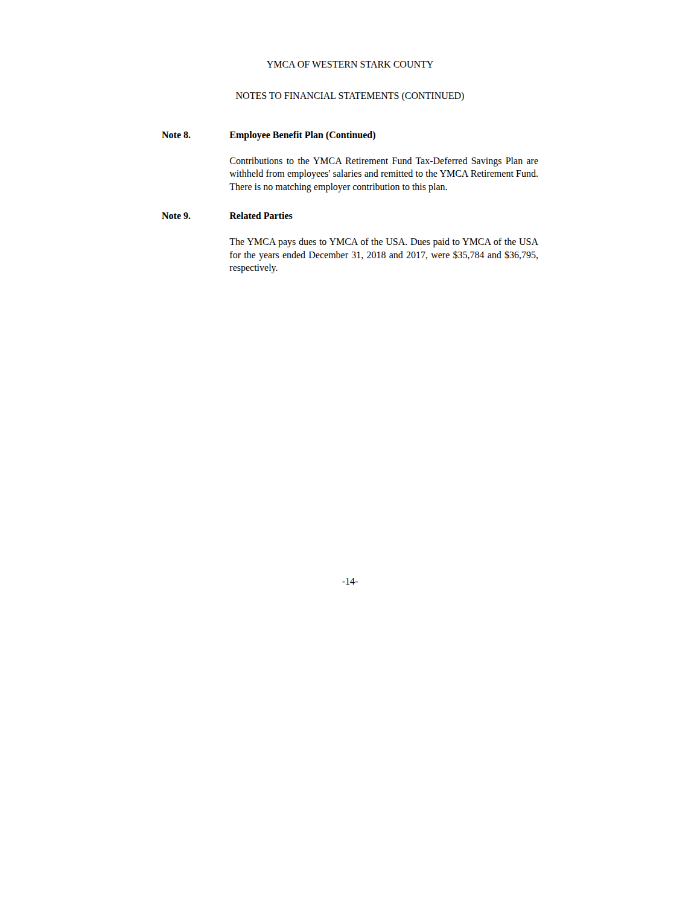YMCA OF WESTERN STARK COUNTY
NOTES TO FINANCIAL STATEMENTS (CONTINUED)
Note 8.
Employee Benefit Plan (Continued)
Contributions to the YMCA Retirement Fund Tax-Deferred Savings Plan are withheld from employees' salaries and remitted to the YMCA Retirement Fund. There is no matching employer contribution to this plan.
Note 9.
Related Parties
The YMCA pays dues to YMCA of the USA. Dues paid to YMCA of the USA for the years ended December 31, 2018 and 2017, were $35,784 and $36,795, respectively.
-14-